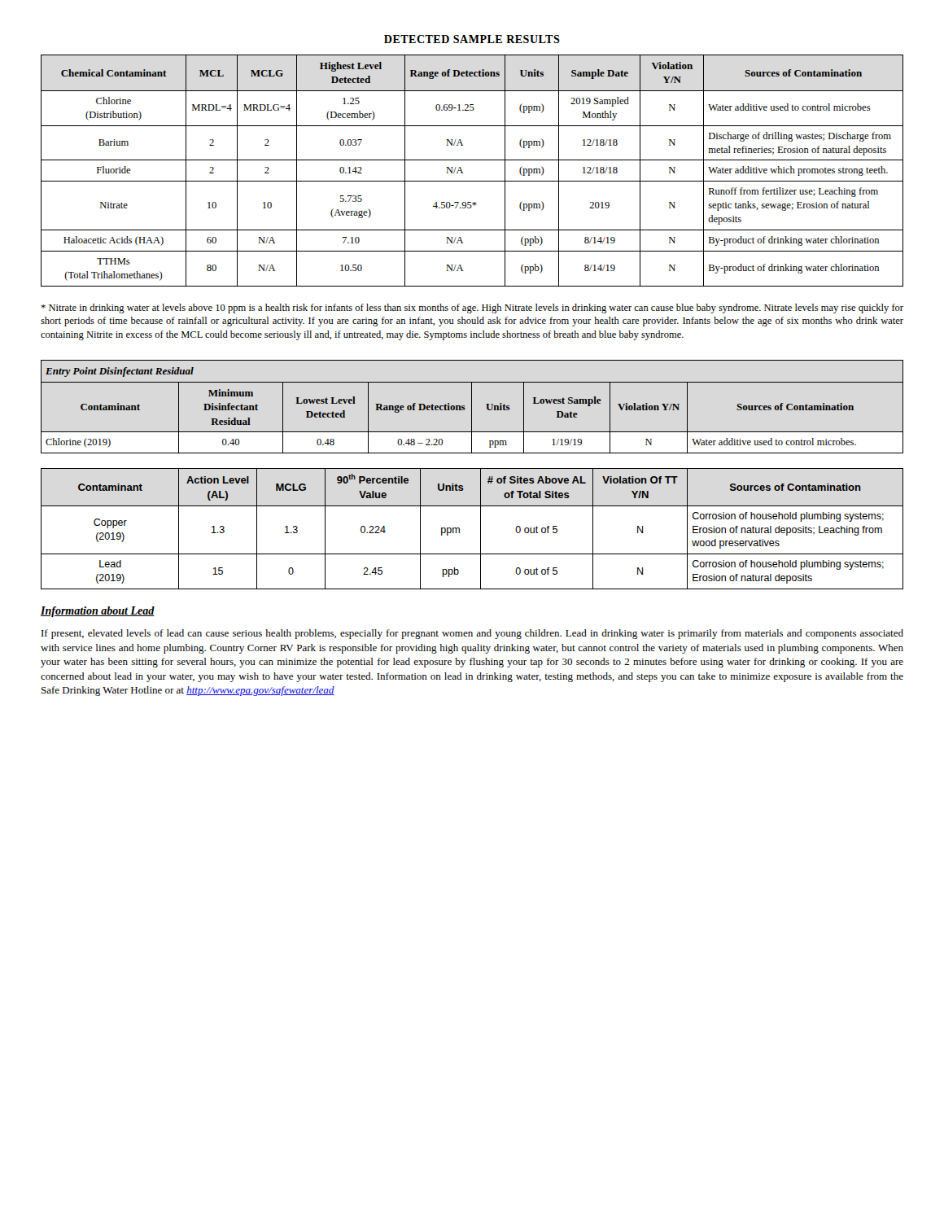DETECTED SAMPLE RESULTS
| Chemical Contaminant | MCL | MCLG | Highest Level Detected | Range of Detections | Units | Sample Date | Violation Y/N | Sources of Contamination |
| --- | --- | --- | --- | --- | --- | --- | --- | --- |
| Chlorine (Distribution) | MRDL=4 | MRDLG=4 | 1.25 (December) | 0.69-1.25 | (ppm) | 2019 Sampled Monthly | N | Water additive used to control microbes |
| Barium | 2 | 2 | 0.037 | N/A | (ppm) | 12/18/18 | N | Discharge of drilling wastes; Discharge from metal refineries; Erosion of natural deposits |
| Fluoride | 2 | 2 | 0.142 | N/A | (ppm) | 12/18/18 | N | Water additive which promotes strong teeth. |
| Nitrate | 10 | 10 | 5.735 (Average) | 4.50-7.95* | (ppm) | 2019 | N | Runoff from fertilizer use; Leaching from septic tanks, sewage; Erosion of natural deposits |
| Haloacetic Acids (HAA) | 60 | N/A | 7.10 | N/A | (ppb) | 8/14/19 | N | By-product of drinking water chlorination |
| TTHMs (Total Trihalomethanes) | 80 | N/A | 10.50 | N/A | (ppb) | 8/14/19 | N | By-product of drinking water chlorination |
* Nitrate in drinking water at levels above 10 ppm is a health risk for infants of less than six months of age. High Nitrate levels in drinking water can cause blue baby syndrome. Nitrate levels may rise quickly for short periods of time because of rainfall or agricultural activity. If you are caring for an infant, you should ask for advice from your health care provider. Infants below the age of six months who drink water containing Nitrite in excess of the MCL could become seriously ill and, if untreated, may die. Symptoms include shortness of breath and blue baby syndrome.
| Entry Point Disinfectant Residual |
| --- |
| Contaminant | Minimum Disinfectant Residual | Lowest Level Detected | Range of Detections | Units | Lowest Sample Date | Violation Y/N | Sources of Contamination |
| Chlorine (2019) | 0.40 | 0.48 | 0.48 – 2.20 | ppm | 1/19/19 | N | Water additive used to control microbes. |
| Contaminant | Action Level (AL) | MCLG | 90 th Percentile Value | Units | # of Sites Above AL of Total Sites | Violation Of TT Y/N | Sources of Contamination |
| --- | --- | --- | --- | --- | --- | --- | --- |
| Copper (2019) | 1.3 | 1.3 | 0.224 | ppm | 0 out of 5 | N | Corrosion of household plumbing systems; Erosion of natural deposits; Leaching from wood preservatives |
| Lead (2019) | 15 | 0 | 2.45 | ppb | 0 out of 5 | N | Corrosion of household plumbing systems; Erosion of natural deposits |
Information about Lead
If present, elevated levels of lead can cause serious health problems, especially for pregnant women and young children. Lead in drinking water is primarily from materials and components associated with service lines and home plumbing. Country Corner RV Park is responsible for providing high quality drinking water, but cannot control the variety of materials used in plumbing components. When your water has been sitting for several hours, you can minimize the potential for lead exposure by flushing your tap for 30 seconds to 2 minutes before using water for drinking or cooking. If you are concerned about lead in your water, you may wish to have your water tested. Information on lead in drinking water, testing methods, and steps you can take to minimize exposure is available from the Safe Drinking Water Hotline or at http://www.epa.gov/safewater/lead